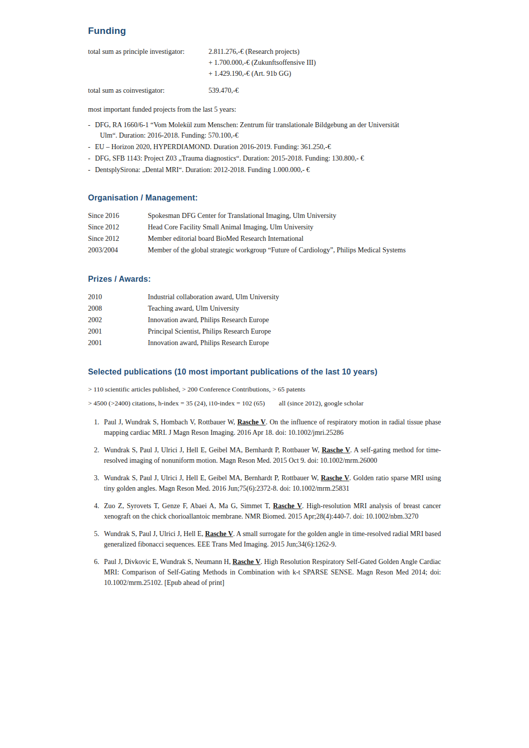Funding
| total sum as principle investigator: | 2.811.276,-€ (Research projects) |
| | + 1.700.000,-€ (Zukunftsoffensive III) |
| | + 1.429.190,-€ (Art. 91b GG) |
| total sum as coinvestigator: | 539.470,-€ |
most important funded projects from the last 5 years:
DFG, RA 1660/6-1 “Vom Molekül zum Menschen: Zentrum für translationale Bildgebung an der Universität Ulm“. Duration: 2016-2018. Funding: 570.100,-€
EU – Horizon 2020, HYPERDIAMOND. Duration 2016-2019. Funding: 361.250,-€
DFG, SFB 1143: Project Z03 „Trauma diagnostics“. Duration: 2015-2018. Funding: 130.800,- €
DentsplySirona: „Dental MRI“. Duration: 2012-2018. Funding 1.000.000,- €
Organisation / Management:
| Since 2016 | Spokesman DFG Center for Translational Imaging, Ulm University |
| Since 2012 | Head Core Facility Small Animal Imaging, Ulm University |
| Since 2012 | Member editorial board BioMed Research International |
| 2003/2004 | Member of the global strategic workgroup “Future of Cardiology”, Philips Medical Systems |
Prizes / Awards:
| 2010 | Industrial collaboration award, Ulm University |
| 2008 | Teaching award, Ulm University |
| 2002 | Innovation award, Philips Research Europe |
| 2001 | Principal Scientist, Philips Research Europe |
| 2001 | Innovation award, Philips Research Europe |
Selected publications (10 most important publications of the last 10 years)
> 110 scientific articles published, > 200 Conference Contributions, > 65 patents
> 4500 (>2400) citations, h-index = 35 (24), i10-index = 102 (65) all (since 2012), google scholar
Paul J, Wundrak S, Hombach V, Rottbauer W, Rasche V. On the influence of respiratory motion in radial tissue phase mapping cardiac MRI. J Magn Reson Imaging. 2016 Apr 18. doi: 10.1002/jmri.25286
Wundrak S, Paul J, Ulrici J, Hell E, Geibel MA, Bernhardt P, Rottbauer W, Rasche V. A self-gating method for time-resolved imaging of nonuniform motion. Magn Reson Med. 2015 Oct 9. doi: 10.1002/mrm.26000
Wundrak S, Paul J, Ulrici J, Hell E, Geibel MA, Bernhardt P, Rottbauer W, Rasche V. Golden ratio sparse MRI using tiny golden angles. Magn Reson Med. 2016 Jun;75(6):2372-8. doi: 10.1002/mrm.25831
Zuo Z, Syrovets T, Genze F, Abaei A, Ma G, Simmet T, Rasche V. High-resolution MRI analysis of breast cancer xenograft on the chick chorioallantoic membrane. NMR Biomed. 2015 Apr;28(4):440-7. doi: 10.1002/nbm.3270
Wundrak S, Paul J, Ulrici J, Hell E, Rasche V. A small surrogate for the golden angle in time-resolved radial MRI based generalized fibonacci sequences. EEE Trans Med Imaging. 2015 Jun;34(6):1262-9.
Paul J, Divkovic E, Wundrak S, Neumann H, Rasche V. High Resolution Respiratory Self-Gated Golden Angle Cardiac MRI: Comparison of Self-Gating Methods in Combination with k-t SPARSE SENSE. Magn Reson Med 2014; doi: 10.1002/mrm.25102. [Epub ahead of print]